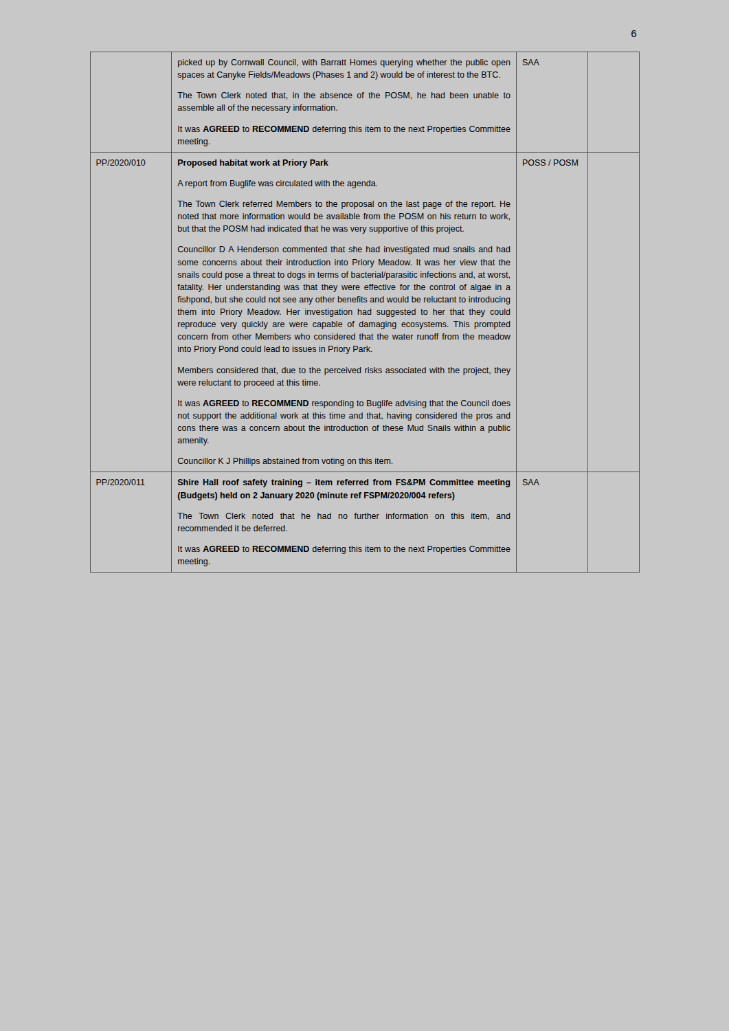6
| | picked up by Cornwall Council, with Barratt Homes querying whether the public open spaces at Canyke Fields/Meadows (Phases 1 and 2) would be of interest to the BTC. The Town Clerk noted that, in the absence of the POSM, he had been unable to assemble all of the necessary information. It was AGREED to RECOMMEND deferring this item to the next Properties Committee meeting. | SAA | |
| PP/2020/010 | Proposed habitat work at Priory Park A report from Buglife was circulated with the agenda. The Town Clerk referred Members to the proposal on the last page of the report. He noted that more information would be available from the POSM on his return to work, but that the POSM had indicated that he was very supportive of this project. Councillor D A Henderson commented that she had investigated mud snails and had some concerns about their introduction into Priory Meadow. It was her view that the snails could pose a threat to dogs in terms of bacterial/parasitic infections and, at worst, fatality. Her understanding was that they were effective for the control of algae in a fishpond, but she could not see any other benefits and would be reluctant to introducing them into Priory Meadow. Her investigation had suggested to her that they could reproduce very quickly are were capable of damaging ecosystems. This prompted concern from other Members who considered that the water runoff from the meadow into Priory Pond could lead to issues in Priory Park. Members considered that, due to the perceived risks associated with the project, they were reluctant to proceed at this time. It was AGREED to RECOMMEND responding to Buglife advising that the Council does not support the additional work at this time and that, having considered the pros and cons there was a concern about the introduction of these Mud Snails within a public amenity. Councillor K J Phillips abstained from voting on this item. | POSS / POSM | |
| PP/2020/011 | Shire Hall roof safety training – item referred from FS&PM Committee meeting (Budgets) held on 2 January 2020 (minute ref FSPM/2020/004 refers) The Town Clerk noted that he had no further information on this item, and recommended it be deferred. It was AGREED to RECOMMEND deferring this item to the next Properties Committee meeting. | SAA | |